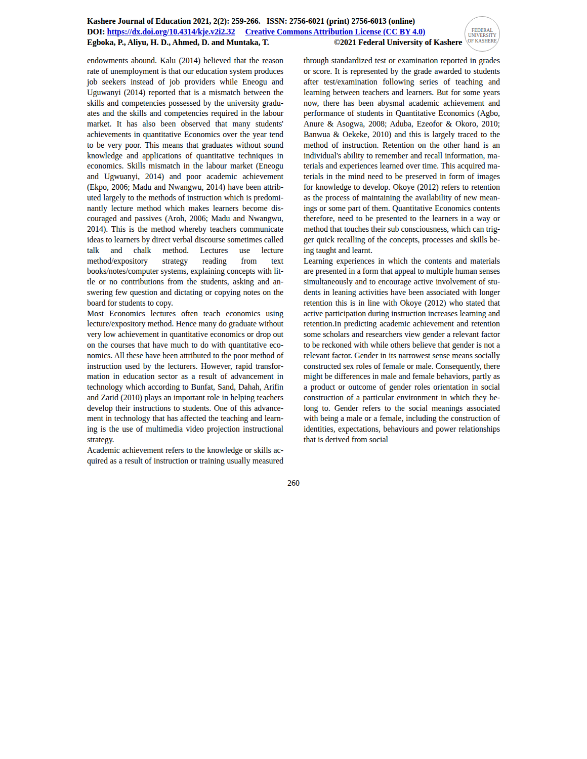FEDERAL UNIVERSITY OF KASHERE
Kashere Journal of Education 2021, 2(2): 259-266. ISSN: 2756-6021 (print) 2756-6013 (online)
DOI: https://dx.doi.org/10.4314/kje.v2i2.32 Creative Commons Attribution License (CC BY 4.0)
Egboka, P., Aliyu, H. D., Ahmed, D. and Muntaka, T. ©2021 Federal University of Kashere
endowments abound. Kalu (2014) believed that the reason rate of unemployment is that our education system produces job seekers instead of job providers while Eneogu and Uguwanyi (2014) reported that is a mismatch between the skills and competencies possessed by the university graduates and the skills and competencies required in the labour market. It has also been observed that many students' achievements in quantitative Economics over the year tend to be very poor. This means that graduates without sound knowledge and applications of quantitative techniques in economics. Skills mismatch in the labour market (Eneogu and Ugwuanyi, 2014) and poor academic achievement (Ekpo, 2006; Madu and Nwangwu, 2014) have been attributed largely to the methods of instruction which is predominantly lecture method which makes learners become discouraged and passives (Aroh, 2006; Madu and Nwangwu, 2014). This is the method whereby teachers communicate ideas to learners by direct verbal discourse sometimes called talk and chalk method. Lectures use lecture method/expository strategy reading from text books/notes/computer systems, explaining concepts with little or no contributions from the students, asking and answering few question and dictating or copying notes on the board for students to copy.
Most Economics lectures often teach economics using lecture/expository method. Hence many do graduate without very low achievement in quantitative economics or drop out on the courses that have much to do with quantitative economics. All these have been attributed to the poor method of instruction used by the lecturers. However, rapid transformation in education sector as a result of advancement in technology which according to Bunfat, Sand, Dahah, Arifin and Zarid (2010) plays an important role in helping teachers develop their instructions to students. One of this advancement in technology that has affected the teaching and learning is the use of multimedia video projection instructional strategy.
Academic achievement refers to the knowledge or skills acquired as a result of instruction or training usually measured through standardized test or examination reported in grades or score. It is represented by the grade awarded to students after test/examination following series of teaching and learning between teachers and learners. But for some years now, there has been abysmal academic achievement and performance of students in Quantitative Economics (Agbo, Anure & Asogwa, 2008; Aduba, Ezeofor & Okoro, 2010; Banwua & Oekeke, 2010) and this is largely traced to the method of instruction. Retention on the other hand is an individual's ability to remember and recall information, materials and experiences learned over time. This acquired materials in the mind need to be preserved in form of images for knowledge to develop. Okoye (2012) refers to retention as the process of maintaining the availability of new meanings or some part of them. Quantitative Economics contents therefore, need to be presented to the learners in a way or method that touches their sub consciousness, which can trigger quick recalling of the concepts, processes and skills being taught and learnt.
Learning experiences in which the contents and materials are presented in a form that appeal to multiple human senses simultaneously and to encourage active involvement of students in leaning activities have been associated with longer retention this is in line with Okoye (2012) who stated that active participation during instruction increases learning and retention.In predicting academic achievement and retention some scholars and researchers view gender a relevant factor to be reckoned with while others believe that gender is not a relevant factor. Gender in its narrowest sense means socially constructed sex roles of female or male. Consequently, there might be differences in male and female behaviors, partly as a product or outcome of gender roles orientation in social construction of a particular environment in which they belong to. Gender refers to the social meanings associated with being a male or a female, including the construction of identities, expectations, behaviours and power relationships that is derived from social
260